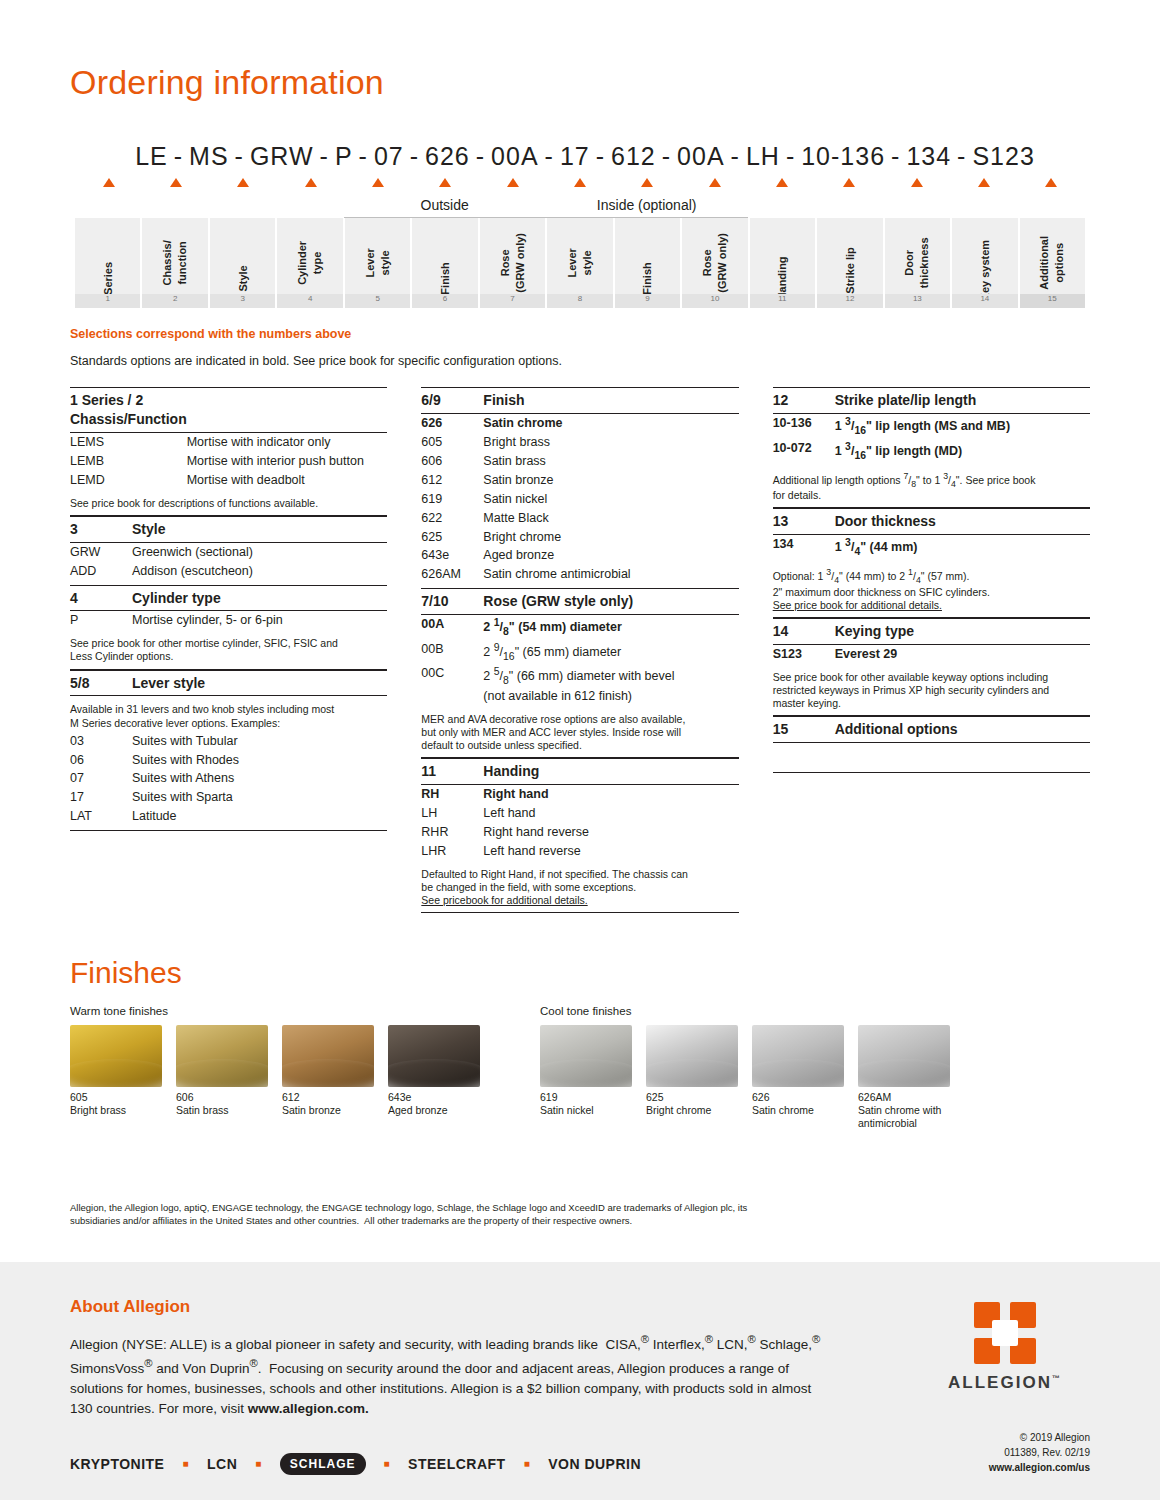Ordering information
LE- MS- GRW- P- 07- 626- 00A- 17- 612- 00A- LH- 10-136- 134- S123
Outside
Inside (optional)
Series
Chassis/
function
Style
Cylinder
type
Lever
style
Finish
Rose
(GRW only)
Lever
style
Finish
Rose
(GRW only)
Handing
Strike lip
Door
thickness
Key system
Additional
options
1
2
3
4
5
6
7
8
9
10
11
12
13
14
15
Selections correspond with the numbers above
Standards options are indicated in bold. See price book for specific configuration options.
| 1 Series / 2 Chassis/Function | |
| --- | --- |
| LEMS | Mortise with indicator only |
| LEMB | Mortise with interior push button |
| LEMD | Mortise with deadbolt |
See price book for descriptions of functions available.
| 3 | Style |
| --- | --- |
| GRW | Greenwich (sectional) |
| ADD | Addison (escutcheon) |
| 4 | Cylinder type |
| --- | --- |
| P | Mortise cylinder, 5- or 6-pin |
See price book for other mortise cylinder, SFIC, FSIC and
Less Cylinder options.
| 5/8 | Lever style |
| --- | --- |
Available in 31 levers and two knob styles including most
M Series decorative lever options. Examples:
| 03 | Suites with Tubular |
| 06 | Suites with Rhodes |
| 07 | Suites with Athens |
| 17 | Suites with Sparta |
| LAT | Latitude |
| 6/9 | Finish |
| --- | --- |
| 626 | Satin chrome |
| 605 | Bright brass |
| 606 | Satin brass |
| 612 | Satin bronze |
| 619 | Satin nickel |
| 622 | Matte Black |
| 625 | Bright chrome |
| 643e | Aged bronze |
| 626AM | Satin chrome antimicrobial |
| 7/10 | Rose (GRW style only) |
| --- | --- |
| 00A | 2 1 / 8 " (54 mm) diameter |
| 00B | 2 9 / 16 " (65 mm) diameter |
| 00C | 2 5 / 8 " (66 mm) diameter with bevel (not available in 612 finish) |
MER and AVA decorative rose options are also available,
but only with MER and ACC lever styles. Inside rose will
default to outside unless specified.
| 11 | Handing |
| --- | --- |
| RH | Right hand |
| LH | Left hand |
| RHR | Right hand reverse |
| LHR | Left hand reverse |
Defaulted to Right Hand, if not specified. The chassis can
be changed in the field, with some exceptions.
See pricebook for additional details.
| 12 | Strike plate/lip length |
| --- | --- |
| 10-136 | 1 3 / 16 " lip length (MS and MB) |
| 10-072 | 1 3 / 16 " lip length (MD) |
Additional lip length options 7/8" to 1 3/4". See price book
for details.
| 13 | Door thickness |
| --- | --- |
| 134 | 1 3 / 4 " (44 mm) |
Optional: 1 3/4" (44 mm) to 2 1/4" (57 mm).
2" maximum door thickness on SFIC cylinders.
See price book for additional details.
| 14 | Keying type |
| --- | --- |
| S123 | Everest 29 |
See price book for other available keyway options including
restricted keyways in Primus XP high security cylinders and
master keying.
| 15 | Additional options |
| --- | --- |
Finishes
Warm tone finishes
605
Bright brass
606
Satin brass
612
Satin bronze
643e
Aged bronze
Cool tone finishes
619
Satin nickel
625
Bright chrome
626
Satin chrome
626AM
Satin chrome with
antimicrobial
Allegion, the Allegion logo, aptiQ, ENGAGE technology, the ENGAGE technology logo, Schlage, the Schlage logo and XceedID are trademarks of Allegion plc, its subsidiaries and/or affiliates in the United States and other countries. All other trademarks are the property of their respective owners.
About Allegion
Allegion (NYSE: ALLE) is a global pioneer in safety and security, with leading brands like CISA,® Interflex,® LCN,® Schlage,® SimonsVoss® and Von Duprin®. Focusing on security around the door and adjacent areas, Allegion produces a range of solutions for homes, businesses, schools and other institutions. Allegion is a $2 billion company, with products sold in almost 130 countries. For more, visit www.allegion.com.
KRYPTONITE■ LCN■ SCHLAGE■ STEELCRAFT■ VON DUPRIN
ALLEGION™
© 2019 Allegion
011389, Rev. 02/19
www.allegion.com/us